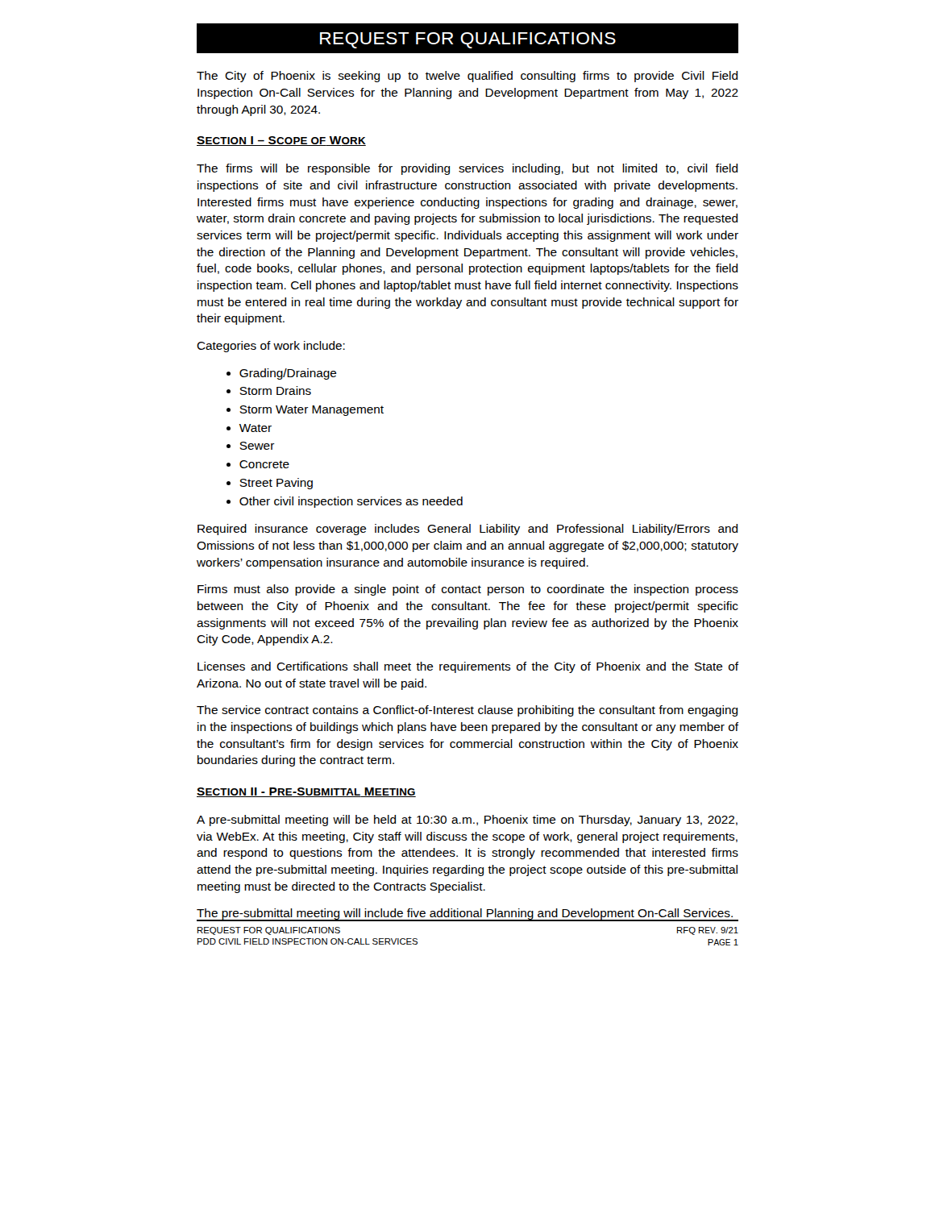REQUEST FOR QUALIFICATIONS
The City of Phoenix is seeking up to twelve qualified consulting firms to provide Civil Field Inspection On-Call Services for the Planning and Development Department from May 1, 2022 through April 30, 2024.
SECTION I – SCOPE OF WORK
The firms will be responsible for providing services including, but not limited to, civil field inspections of site and civil infrastructure construction associated with private developments. Interested firms must have experience conducting inspections for grading and drainage, sewer, water, storm drain concrete and paving projects for submission to local jurisdictions. The requested services term will be project/permit specific. Individuals accepting this assignment will work under the direction of the Planning and Development Department. The consultant will provide vehicles, fuel, code books, cellular phones, and personal protection equipment laptops/tablets for the field inspection team. Cell phones and laptop/tablet must have full field internet connectivity. Inspections must be entered in real time during the workday and consultant must provide technical support for their equipment.
Categories of work include:
Grading/Drainage
Storm Drains
Storm Water Management
Water
Sewer
Concrete
Street Paving
Other civil inspection services as needed
Required insurance coverage includes General Liability and Professional Liability/Errors and Omissions of not less than $1,000,000 per claim and an annual aggregate of $2,000,000; statutory workers’ compensation insurance and automobile insurance is required.
Firms must also provide a single point of contact person to coordinate the inspection process between the City of Phoenix and the consultant. The fee for these project/permit specific assignments will not exceed 75% of the prevailing plan review fee as authorized by the Phoenix City Code, Appendix A.2.
Licenses and Certifications shall meet the requirements of the City of Phoenix and the State of Arizona. No out of state travel will be paid.
The service contract contains a Conflict-of-Interest clause prohibiting the consultant from engaging in the inspections of buildings which plans have been prepared by the consultant or any member of the consultant’s firm for design services for commercial construction within the City of Phoenix boundaries during the contract term.
SECTION II - PRE-SUBMITTAL MEETING
A pre-submittal meeting will be held at 10:30 a.m., Phoenix time on Thursday, January 13, 2022, via WebEx. At this meeting, City staff will discuss the scope of work, general project requirements, and respond to questions from the attendees. It is strongly recommended that interested firms attend the pre-submittal meeting. Inquiries regarding the project scope outside of this pre-submittal meeting must be directed to the Contracts Specialist.
The pre-submittal meeting will include five additional Planning and Development On-Call Services.
REQUEST FOR QUALIFICATIONS
PDD CIVIL FIELD INSPECTION ON-CALL SERVICES
RFQ REV. 9/21
PAGE 1